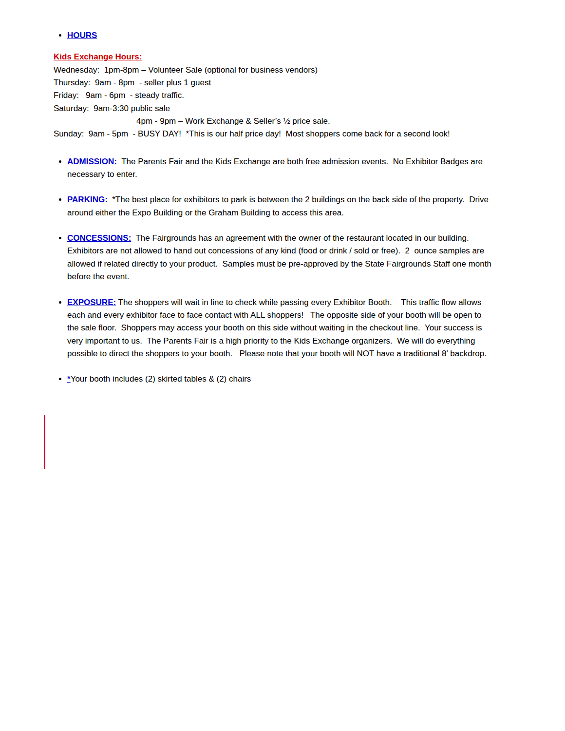HOURS
Kids Exchange Hours:
Wednesday: 1pm-8pm – Volunteer Sale (optional for business vendors)
Thursday: 9am - 8pm - seller plus 1 guest
Friday: 9am - 6pm - steady traffic.
Saturday: 9am-3:30 public sale
4pm - 9pm – Work Exchange & Seller’s ½ price sale.
Sunday: 9am - 5pm - BUSY DAY! *This is our half price day! Most shoppers come back for a second look!
ADMISSION: The Parents Fair and the Kids Exchange are both free admission events. No Exhibitor Badges are necessary to enter.
PARKING: *The best place for exhibitors to park is between the 2 buildings on the back side of the property. Drive around either the Expo Building or the Graham Building to access this area.
CONCESSIONS: The Fairgrounds has an agreement with the owner of the restaurant located in our building. Exhibitors are not allowed to hand out concessions of any kind (food or drink / sold or free). 2 ounce samples are allowed if related directly to your product. Samples must be pre-approved by the State Fairgrounds Staff one month before the event.
EXPOSURE: The shoppers will wait in line to check while passing every Exhibitor Booth. This traffic flow allows each and every exhibitor face to face contact with ALL shoppers! The opposite side of your booth will be open to the sale floor. Shoppers may access your booth on this side without waiting in the checkout line. Your success is very important to us. The Parents Fair is a high priority to the Kids Exchange organizers. We will do everything possible to direct the shoppers to your booth. Please note that your booth will NOT have a traditional 8’ backdrop.
*Your booth includes (2) skirted tables & (2) chairs